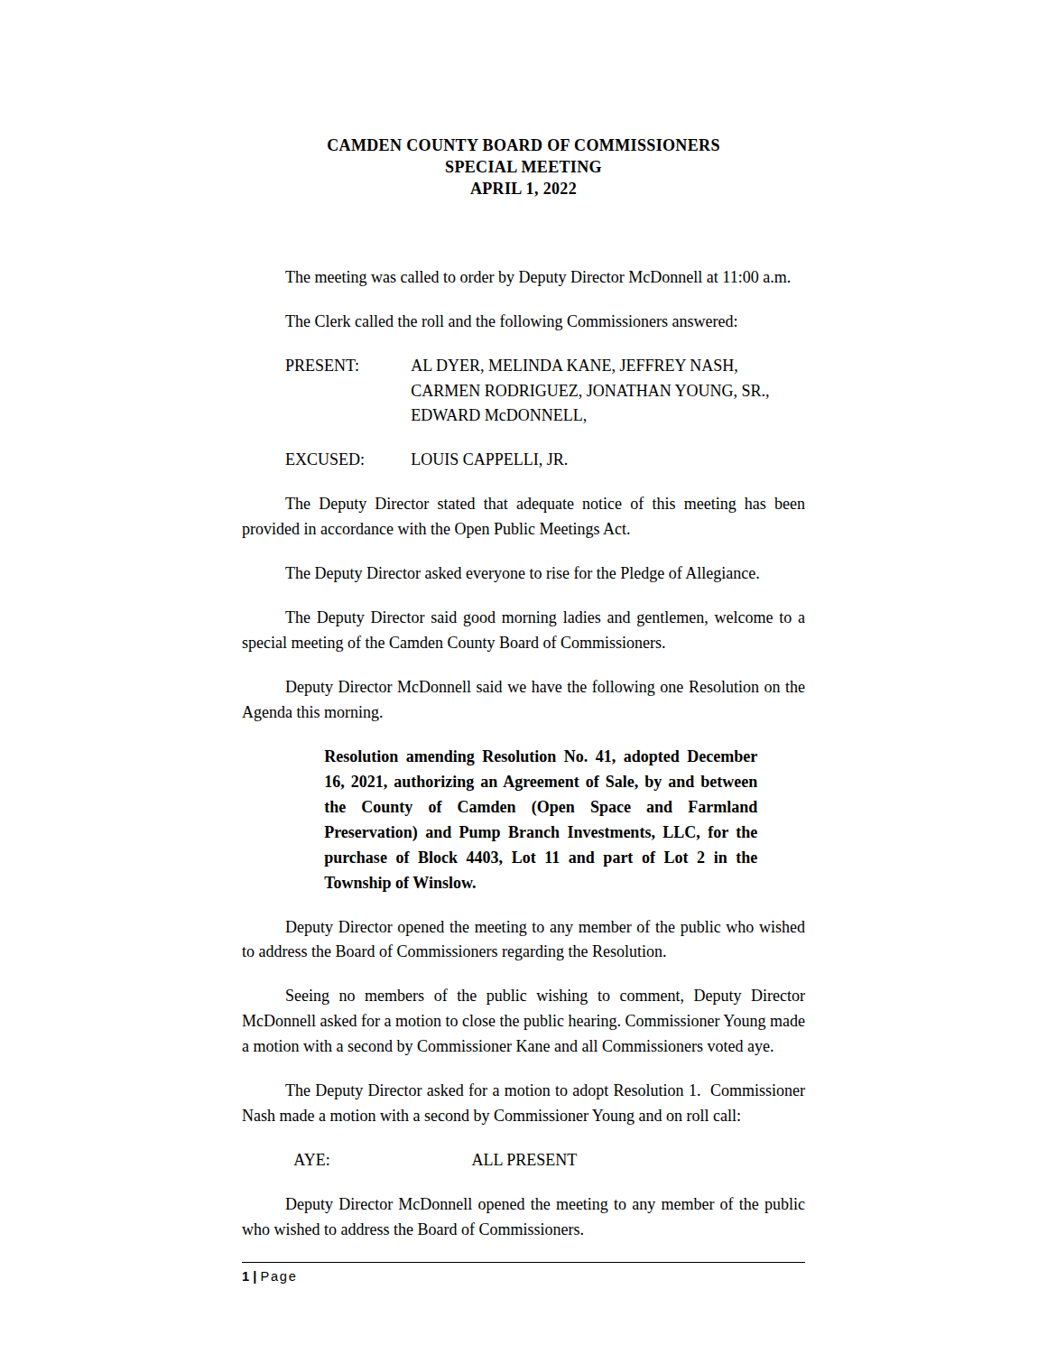Camden County Board of Commissioners
Special Meeting
April 1, 2022
The meeting was called to order by Deputy Director McDonnell at 11:00 a.m.
The Clerk called the roll and the following Commissioners answered:
PRESENT:
AL DYER, MELINDA KANE, JEFFREY NASH, CARMEN RODRIGUEZ, JONATHAN YOUNG, SR., EDWARD McDONNELL,
EXCUSED:
LOUIS CAPPELLI, JR.
The Deputy Director stated that adequate notice of this meeting has been provided in accordance with the Open Public Meetings Act.
The Deputy Director asked everyone to rise for the Pledge of Allegiance.
The Deputy Director said good morning ladies and gentlemen, welcome to a special meeting of the Camden County Board of Commissioners.
Deputy Director McDonnell said we have the following one Resolution on the Agenda this morning.
Resolution amending Resolution No. 41, adopted December 16, 2021, authorizing an Agreement of Sale, by and between the County of Camden (Open Space and Farmland Preservation) and Pump Branch Investments, LLC, for the purchase of Block 4403, Lot 11 and part of Lot 2 in the Township of Winslow.
Deputy Director opened the meeting to any member of the public who wished to address the Board of Commissioners regarding the Resolution.
Seeing no members of the public wishing to comment, Deputy Director McDonnell asked for a motion to close the public hearing. Commissioner Young made a motion with a second by Commissioner Kane and all Commissioners voted aye.
The Deputy Director asked for a motion to adopt Resolution 1. Commissioner Nash made a motion with a second by Commissioner Young and on roll call:
AYE:
ALL PRESENT
Deputy Director McDonnell opened the meeting to any member of the public who wished to address the Board of Commissioners.
1 | Page